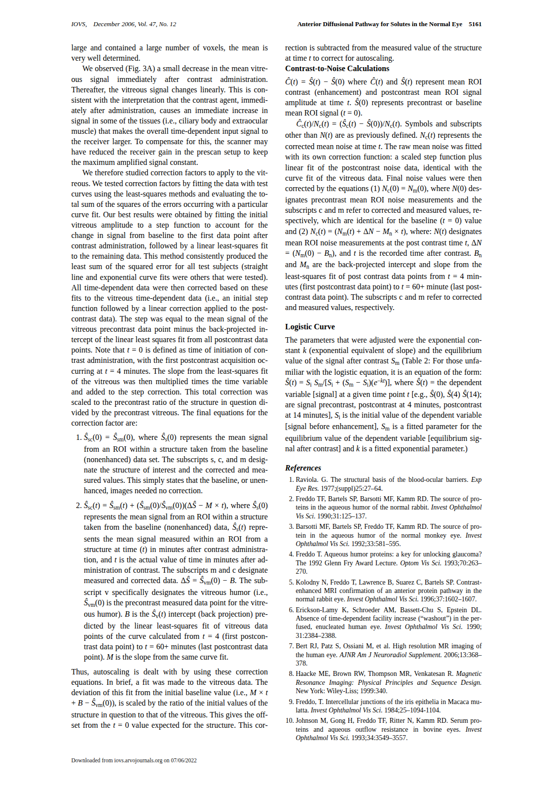IOVS, December 2006, Vol. 47, No. 12 Anterior Diffusional Pathway for Solutes in the Normal Eye 5161
large and contained a large number of voxels, the mean is very well determined.
We observed (Fig. 3A) a small decrease in the mean vitreous signal immediately after contrast administration. Thereafter, the vitreous signal changes linearly. This is consistent with the interpretation that the contrast agent, immediately after administration, causes an immediate increase in signal in some of the tissues (i.e., ciliary body and extraocular muscle) that makes the overall time-dependent input signal to the receiver larger. To compensate for this, the scanner may have reduced the receiver gain in the prescan setup to keep the maximum amplified signal constant.
We therefore studied correction factors to apply to the vitreous. We tested correction factors by fitting the data with test curves using the least-squares methods and evaluating the total sum of the squares of the errors occurring with a particular curve fit. Our best results were obtained by fitting the initial vitreous amplitude to a step function to account for the change in signal from baseline to the first data point after contrast administration, followed by a linear least-squares fit to the remaining data. This method consistently produced the least sum of the squared error for all test subjects (straight line and exponential curve fits were others that were tested). All time-dependent data were then corrected based on these fits to the vitreous time-dependent data (i.e., an initial step function followed by a linear correction applied to the postcontrast data). The step was equal to the mean signal of the vitreous precontrast data point minus the back-projected intercept of the linear least squares fit from all postcontrast data points. Note that t = 0 is defined as time of initiation of contrast administration, with the first postcontrast acquisition occurring at t = 4 minutes. The slope from the least-squares fit of the vitreous was then multiplied times the time variable and added to the step correction. This total correction was scaled to the precontrast ratio of the structure in question divided by the precontrast vitreous. The final equations for the correction factor are:
Ŝsc(0) = Ŝsm(0), where Ŝs(0) represents the mean signal from an ROI within a structure taken from the baseline (nonenhanced) data set. The subscripts s, c, and m designate the structure of interest and the corrected and measured values. This simply states that the baseline, or unenhanced, images needed no correction.
Ŝsc(t) = Ŝsm(t) + (Ŝsm(0)/Ŝvm(0))(ΔŜ − M × t), where Ŝs(0) represents the mean signal from an ROI within a structure taken from the baseline (nonenhanced) data, Ŝs(t) represents the mean signal measured within an ROI from a structure at time (t) in minutes after contrast administration, and t is the actual value of time in minutes after administration of contrast. The subscripts m and c designate measured and corrected data. ΔŜ = Ŝvm(0) − B. The subscript v specifically designates the vitreous humor (i.e., Ŝvm(0) is the precontrast measured data point for the vitreous humor). B is the Ŝv(t) intercept (back projection) predicted by the linear least-squares fit of vitreous data points of the curve calculated from t = 4 (first postcontrast data point) to t = 60+ minutes (last postcontrast data point). M is the slope from the same curve fit.
Thus, autoscaling is dealt with by using these correction equations. In brief, a fit was made to the vitreous data. The deviation of this fit from the initial baseline value (i.e., M × t + B − Ŝvm(0)), is scaled by the ratio of the initial values of the structure in question to that of the vitreous. This gives the offset from the t = 0 value expected for the structure. This correction is subtracted from the measured value of the structure at time t to correct for autoscaling.
Contrast-to-Noise Calculations
Ĉ(t) = Ŝ(t) − Ŝ(0) where Ĉ(t) and Ŝ(t) represent mean ROI contrast (enhancement) and postcontrast mean ROI signal amplitude at time t. Ŝ(0) represents precontrast or baseline mean ROI signal (t = 0).
Ĉc(t)/Nc(t) = (Ŝc(t) − Ŝ(0))/Nc(t). Symbols and subscripts other than N(t) are as previously defined. Nc(t) represents the corrected mean noise at time t. The raw mean noise was fitted with its own correction function: a scaled step function plus linear fit of the postcontrast noise data, identical with the curve fit of the vitreous data. Final noise values were then corrected by the equations (1) Nc(0) = Nm(0), where N(0) designates precontrast mean ROI noise measurements and the subscripts c and m refer to corrected and measured values, respectively, which are identical for the baseline (t = 0) value and (2) Nc(t) = (Nm(t) + ΔN − Mn × t), where: N(t) designates mean ROI noise measurements at the post contrast time t, ΔN = (Nm(0) − Bn), and t is the recorded time after contrast. Bn and Mn are the back-projected intercept and slope from the least-squares fit of post contrast data points from t = 4 minutes (first postcontrast data point) to t = 60+ minute (last postcontrast data point). The subscripts c and m refer to corrected and measured values, respectively.
Logistic Curve
The parameters that were adjusted were the exponential constant k (exponential equivalent of slope) and the equilibrium value of the signal after contrast Sm (Table 2: For those unfamiliar with the logistic equation, it is an equation of the form: Ŝ(t) = Si Sm/[Si + (Sm − Si)(e−kt)], where Ŝ(t) = the dependent variable [signal] at a given time point t [e.g., Ŝ(0), Ŝ(4) Ŝ(14); are signal precontrast, postcontrast at 4 minutes, postcontrast at 14 minutes], Si is the initial value of the dependent variable [signal before enhancement], Sm is a fitted parameter for the equilibrium value of the dependent variable [equilibrium signal after contrast] and k is a fitted exponential parameter.)
References
Raviola. G. The structural basis of the blood-ocular barriers. Exp Eye Res. 1977;(suppl)25:27–64.
Freddo TF, Bartels SP, Barsotti MF, Kamm RD. The source of proteins in the aqueous humor of the normal rabbit. Invest Ophthalmol Vis Sci. 1990;31:125–137.
Barsotti MF, Bartels SP, Freddo TF, Kamm RD. The source of protein in the aqueous humor of the normal monkey eye. Invest Ophthalmol Vis Sci. 1992;33:581–595.
Freddo T. Aqueous humor proteins: a key for unlocking glaucoma? The 1992 Glenn Fry Award Lecture. Optom Vis Sci. 1993;70:263–270.
Kolodny N, Freddo T, Lawrence B, Suarez C, Bartels SP. Contrast-enhanced MRI confirmation of an anterior protein pathway in the normal rabbit eye. Invest Ophthalmol Vis Sci. 1996;37:1602–1607.
Erickson-Lamy K, Schroeder AM, Bassett-Chu S, Epstein DL. Absence of time-dependent facility increase (“washout”) in the perfused, enucleated human eye. Invest Ophthalmol Vis Sci. 1990; 31:2384–2388.
Bert RJ, Patz S, Ossiani M, et al. High resolution MR imaging of the human eye. AJNR Am J Neuroradiol Supplement. 2006;13:368–378.
Haacke ME, Brown RW, Thompson MR, Venkatesan R. Magnetic Resonance Imaging: Physical Principles and Sequence Design. New York: Wiley-Liss; 1999:340.
Freddo, T. Intercellular junctions of the iris epithelia in Macaca mulatta. Invest Ophthalmol Vis Sci. 1984;25–1094-1104.
Johnson M, Gong H, Freddo TF, Ritter N, Kamm RD. Serum proteins and aqueous outflow resistance in bovine eyes. Invest Ophthalmol Vis Sci. 1993;34:3549–3557.
Downloaded from iovs.arvojournals.org on 07/06/2022